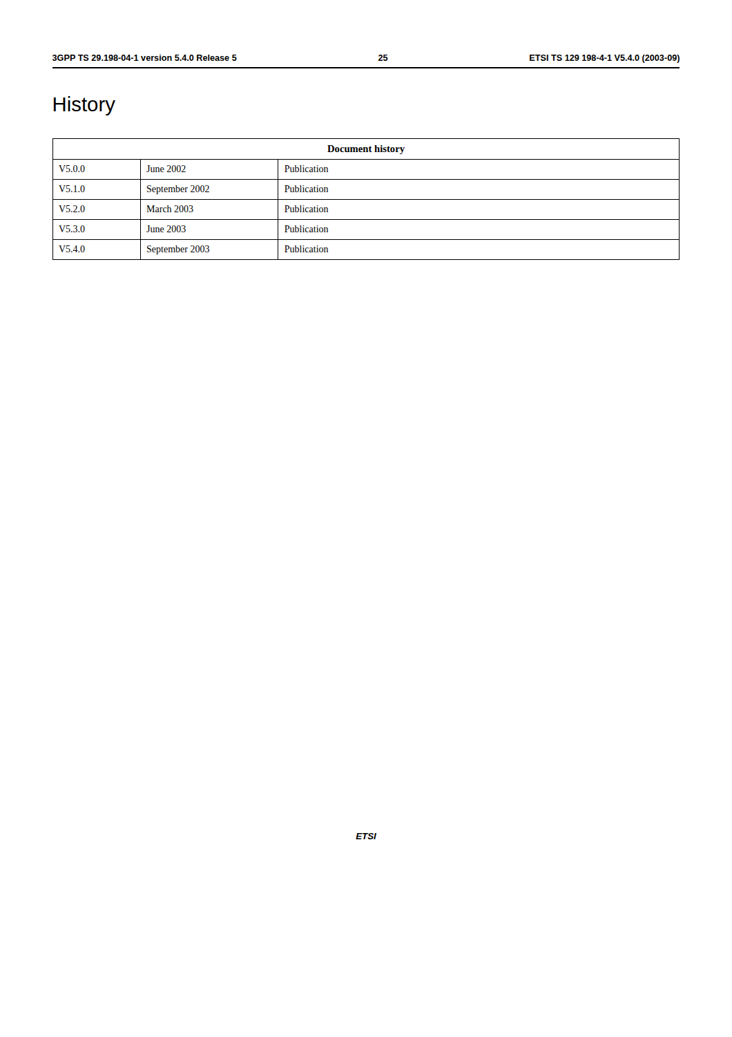3GPP TS 29.198-04-1 version 5.4.0 Release 5
25
ETSI TS 129 198-4-1 V5.4.0 (2003-09)
History
Document history
| V5.0.0 | June 2002 | Publication |
| V5.1.0 | September 2002 | Publication |
| V5.2.0 | March 2003 | Publication |
| V5.3.0 | June 2003 | Publication |
| V5.4.0 | September 2003 | Publication |
ETSI